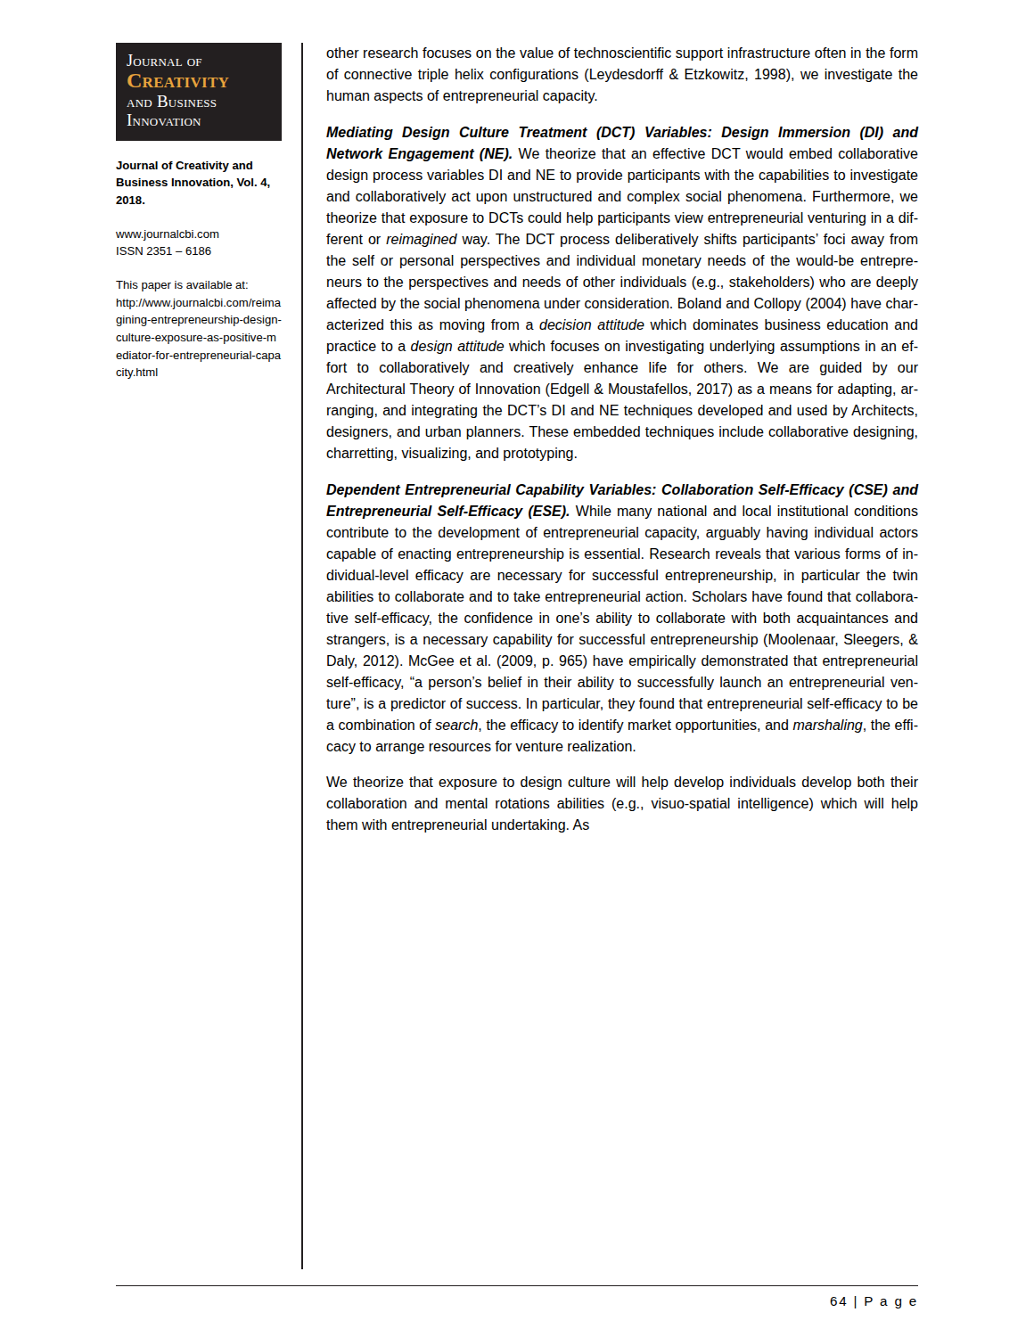Journal of
Creativity
and Business
Innovation
Journal of Creativity and Business Innovation, Vol. 4, 2018.
www.journalcbi.com
ISSN 2351 – 6186
This paper is available at:
http://www.journalcbi.com/reimagining-entrepreneurship-design-culture-exposure-as-positive-mediator-for-entrepreneurial-capacity.html
other research focuses on the value of technoscientific support infrastructure often in the form of connective triple helix configurations (Leydesdorff & Etzkowitz, 1998), we investigate the human aspects of entrepreneurial capacity.
Mediating Design Culture Treatment (DCT) Variables: Design Immersion (DI) and Network Engagement (NE). We theorize that an effective DCT would embed collaborative design process variables DI and NE to provide participants with the capabilities to investigate and collaboratively act upon unstructured and complex social phenomena. Furthermore, we theorize that exposure to DCTs could help participants view entrepreneurial venturing in a different or reimagined way. The DCT process deliberatively shifts participants’ foci away from the self or personal perspectives and individual monetary needs of the would-be entrepreneurs to the perspectives and needs of other individuals (e.g., stakeholders) who are deeply affected by the social phenomena under consideration. Boland and Collopy (2004) have characterized this as moving from a decision attitude which dominates business education and practice to a design attitude which focuses on investigating underlying assumptions in an effort to collaboratively and creatively enhance life for others. We are guided by our Architectural Theory of Innovation (Edgell & Moustafellos, 2017) as a means for adapting, arranging, and integrating the DCT’s DI and NE techniques developed and used by Architects, designers, and urban planners. These embedded techniques include collaborative designing, charretting, visualizing, and prototyping.
Dependent Entrepreneurial Capability Variables: Collaboration Self-Efficacy (CSE) and Entrepreneurial Self-Efficacy (ESE). While many national and local institutional conditions contribute to the development of entrepreneurial capacity, arguably having individual actors capable of enacting entrepreneurship is essential. Research reveals that various forms of individual-level efficacy are necessary for successful entrepreneurship, in particular the twin abilities to collaborate and to take entrepreneurial action. Scholars have found that collaborative self-efficacy, the confidence in one’s ability to collaborate with both acquaintances and strangers, is a necessary capability for successful entrepreneurship (Moolenaar, Sleegers, & Daly, 2012). McGee et al. (2009, p. 965) have empirically demonstrated that entrepreneurial self-efficacy, “a person’s belief in their ability to successfully launch an entrepreneurial venture”, is a predictor of success. In particular, they found that entrepreneurial self-efficacy to be a combination of search, the efficacy to identify market opportunities, and marshaling, the efficacy to arrange resources for venture realization.
We theorize that exposure to design culture will help develop individuals develop both their collaboration and mental rotations abilities (e.g., visuo-spatial intelligence) which will help them with entrepreneurial undertaking. As
64 | P a g e